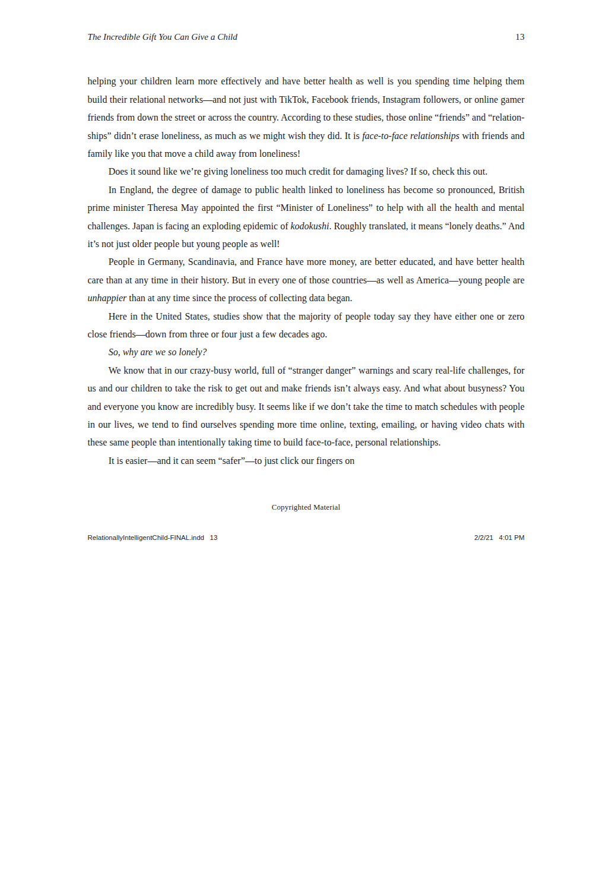The Incredible Gift You Can Give a Child 13
helping your children learn more effectively and have better health as well is you spending time helping them build their relational networks—and not just with TikTok, Facebook friends, Instagram followers, or online gamer friends from down the street or across the country. According to these studies, those online “friends” and “relationships” didn’t erase loneliness, as much as we might wish they did. It is face-to-face relationships with friends and family like you that move a child away from loneliness!
Does it sound like we’re giving loneliness too much credit for damaging lives? If so, check this out.
In England, the degree of damage to public health linked to loneliness has become so pronounced, British prime minister Theresa May appointed the first “Minister of Loneliness” to help with all the health and mental challenges. Japan is facing an exploding epidemic of kodokushi. Roughly translated, it means “lonely deaths.” And it’s not just older people but young people as well!
People in Germany, Scandinavia, and France have more money, are better educated, and have better health care than at any time in their history. But in every one of those countries—as well as America—young people are unhappier than at any time since the process of collecting data began.
Here in the United States, studies show that the majority of people today say they have either one or zero close friends—down from three or four just a few decades ago.
So, why are we so lonely?
We know that in our crazy-busy world, full of “stranger danger” warnings and scary real-life challenges, for us and our children to take the risk to get out and make friends isn’t always easy. And what about busyness? You and everyone you know are incredibly busy. It seems like if we don’t take the time to match schedules with people in our lives, we tend to find ourselves spending more time online, texting, emailing, or having video chats with these same people than intentionally taking time to build face-to-face, personal relationships.
It is easier—and it can seem “safer”—to just click our fingers on
Copyrighted Material
RelationallyIntelligentChild-FINAL.indd 13 2/2/21 4:01 PM